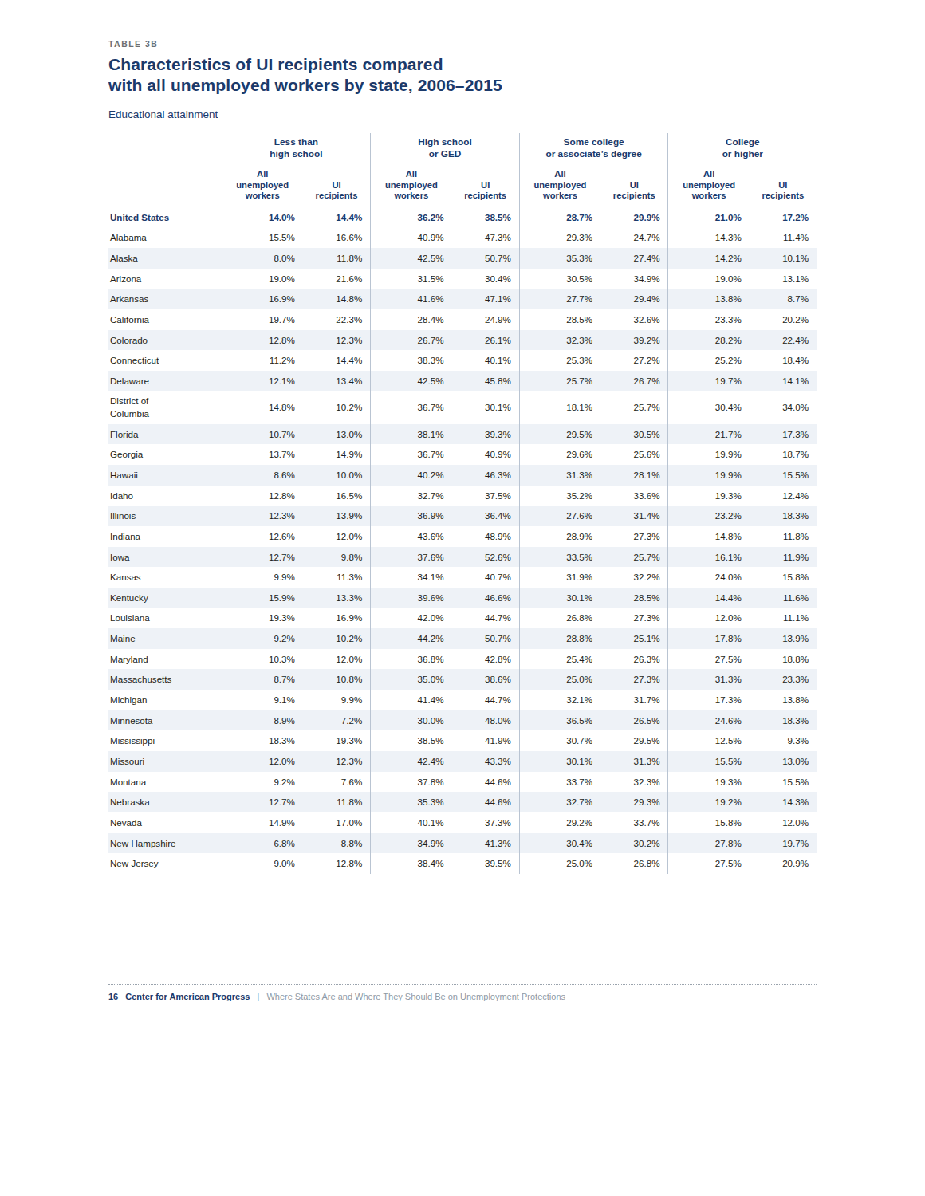Table 3B
Characteristics of UI recipients compared
with all unemployed workers by state, 2006–2015
Educational attainment
Characteristics of UI recipients compared with all unemployed workers by state, 2006–2015 — Educational attainment
| | Less than high school | High school or GED | Some college or associate’s degree | College or higher |
| --- | --- | --- | --- | --- |
| All unemployed workers | UI recipients | All unemployed workers | UI recipients | All unemployed workers | UI recipients | All unemployed workers | UI recipients |
| United States | 14.0% | 14.4% | 36.2% | 38.5% | 28.7% | 29.9% | 21.0% | 17.2% |
| Alabama | 15.5% | 16.6% | 40.9% | 47.3% | 29.3% | 24.7% | 14.3% | 11.4% |
| Alaska | 8.0% | 11.8% | 42.5% | 50.7% | 35.3% | 27.4% | 14.2% | 10.1% |
| Arizona | 19.0% | 21.6% | 31.5% | 30.4% | 30.5% | 34.9% | 19.0% | 13.1% |
| Arkansas | 16.9% | 14.8% | 41.6% | 47.1% | 27.7% | 29.4% | 13.8% | 8.7% |
| California | 19.7% | 22.3% | 28.4% | 24.9% | 28.5% | 32.6% | 23.3% | 20.2% |
| Colorado | 12.8% | 12.3% | 26.7% | 26.1% | 32.3% | 39.2% | 28.2% | 22.4% |
| Connecticut | 11.2% | 14.4% | 38.3% | 40.1% | 25.3% | 27.2% | 25.2% | 18.4% |
| Delaware | 12.1% | 13.4% | 42.5% | 45.8% | 25.7% | 26.7% | 19.7% | 14.1% |
| District of Columbia | 14.8% | 10.2% | 36.7% | 30.1% | 18.1% | 25.7% | 30.4% | 34.0% |
| Florida | 10.7% | 13.0% | 38.1% | 39.3% | 29.5% | 30.5% | 21.7% | 17.3% |
| Georgia | 13.7% | 14.9% | 36.7% | 40.9% | 29.6% | 25.6% | 19.9% | 18.7% |
| Hawaii | 8.6% | 10.0% | 40.2% | 46.3% | 31.3% | 28.1% | 19.9% | 15.5% |
| Idaho | 12.8% | 16.5% | 32.7% | 37.5% | 35.2% | 33.6% | 19.3% | 12.4% |
| Illinois | 12.3% | 13.9% | 36.9% | 36.4% | 27.6% | 31.4% | 23.2% | 18.3% |
| Indiana | 12.6% | 12.0% | 43.6% | 48.9% | 28.9% | 27.3% | 14.8% | 11.8% |
| Iowa | 12.7% | 9.8% | 37.6% | 52.6% | 33.5% | 25.7% | 16.1% | 11.9% |
| Kansas | 9.9% | 11.3% | 34.1% | 40.7% | 31.9% | 32.2% | 24.0% | 15.8% |
| Kentucky | 15.9% | 13.3% | 39.6% | 46.6% | 30.1% | 28.5% | 14.4% | 11.6% |
| Louisiana | 19.3% | 16.9% | 42.0% | 44.7% | 26.8% | 27.3% | 12.0% | 11.1% |
| Maine | 9.2% | 10.2% | 44.2% | 50.7% | 28.8% | 25.1% | 17.8% | 13.9% |
| Maryland | 10.3% | 12.0% | 36.8% | 42.8% | 25.4% | 26.3% | 27.5% | 18.8% |
| Massachusetts | 8.7% | 10.8% | 35.0% | 38.6% | 25.0% | 27.3% | 31.3% | 23.3% |
| Michigan | 9.1% | 9.9% | 41.4% | 44.7% | 32.1% | 31.7% | 17.3% | 13.8% |
| Minnesota | 8.9% | 7.2% | 30.0% | 48.0% | 36.5% | 26.5% | 24.6% | 18.3% |
| Mississippi | 18.3% | 19.3% | 38.5% | 41.9% | 30.7% | 29.5% | 12.5% | 9.3% |
| Missouri | 12.0% | 12.3% | 42.4% | 43.3% | 30.1% | 31.3% | 15.5% | 13.0% |
| Montana | 9.2% | 7.6% | 37.8% | 44.6% | 33.7% | 32.3% | 19.3% | 15.5% |
| Nebraska | 12.7% | 11.8% | 35.3% | 44.6% | 32.7% | 29.3% | 19.2% | 14.3% |
| Nevada | 14.9% | 17.0% | 40.1% | 37.3% | 29.2% | 33.7% | 15.8% | 12.0% |
| New Hampshire | 6.8% | 8.8% | 34.9% | 41.3% | 30.4% | 30.2% | 27.8% | 19.7% |
| New Jersey | 9.0% | 12.8% | 38.4% | 39.5% | 25.0% | 26.8% | 27.5% | 20.9% |
16 Center for American Progress | Where States Are and Where They Should Be on Unemployment Protections